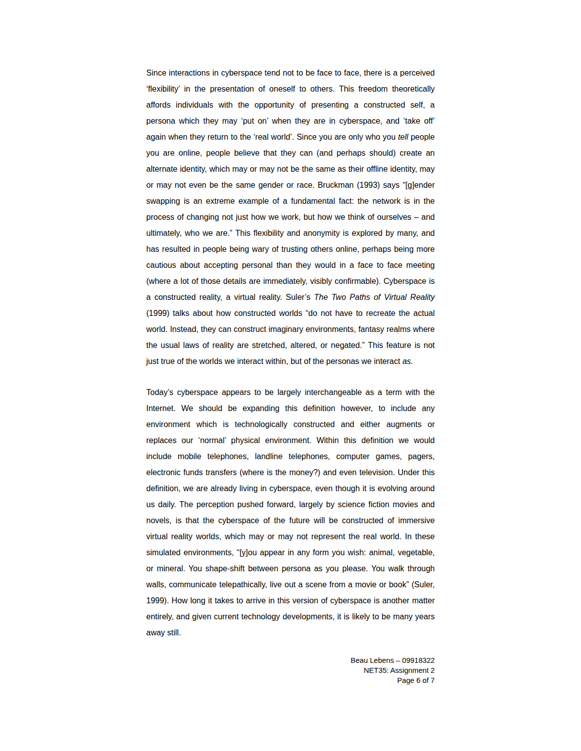Since interactions in cyberspace tend not to be face to face, there is a perceived ‘flexibility’ in the presentation of oneself to others. This freedom theoretically affords individuals with the opportunity of presenting a constructed self, a persona which they may ‘put on’ when they are in cyberspace, and ‘take off’ again when they return to the ‘real world’. Since you are only who you tell people you are online, people believe that they can (and perhaps should) create an alternate identity, which may or may not be the same as their offline identity, may or may not even be the same gender or race. Bruckman (1993) says “[g]ender swapping is an extreme example of a fundamental fact: the network is in the process of changing not just how we work, but how we think of ourselves – and ultimately, who we are.” This flexibility and anonymity is explored by many, and has resulted in people being wary of trusting others online, perhaps being more cautious about accepting personal than they would in a face to face meeting (where a lot of those details are immediately, visibly confirmable). Cyberspace is a constructed reality, a virtual reality. Suler’s The Two Paths of Virtual Reality (1999) talks about how constructed worlds “do not have to recreate the actual world. Instead, they can construct imaginary environments, fantasy realms where the usual laws of reality are stretched, altered, or negated.” This feature is not just true of the worlds we interact within, but of the personas we interact as.
Today’s cyberspace appears to be largely interchangeable as a term with the Internet. We should be expanding this definition however, to include any environment which is technologically constructed and either augments or replaces our ‘normal’ physical environment. Within this definition we would include mobile telephones, landline telephones, computer games, pagers, electronic funds transfers (where is the money?) and even television. Under this definition, we are already living in cyberspace, even though it is evolving around us daily. The perception pushed forward, largely by science fiction movies and novels, is that the cyberspace of the future will be constructed of immersive virtual reality worlds, which may or may not represent the real world. In these simulated environments, “[y]ou appear in any form you wish: animal, vegetable, or mineral. You shape-shift between persona as you please. You walk through walls, communicate telepathically, live out a scene from a movie or book” (Suler, 1999). How long it takes to arrive in this version of cyberspace is another matter entirely, and given current technology developments, it is likely to be many years away still.
Beau Lebens – 09918322
NET35: Assignment 2
Page 6 of 7